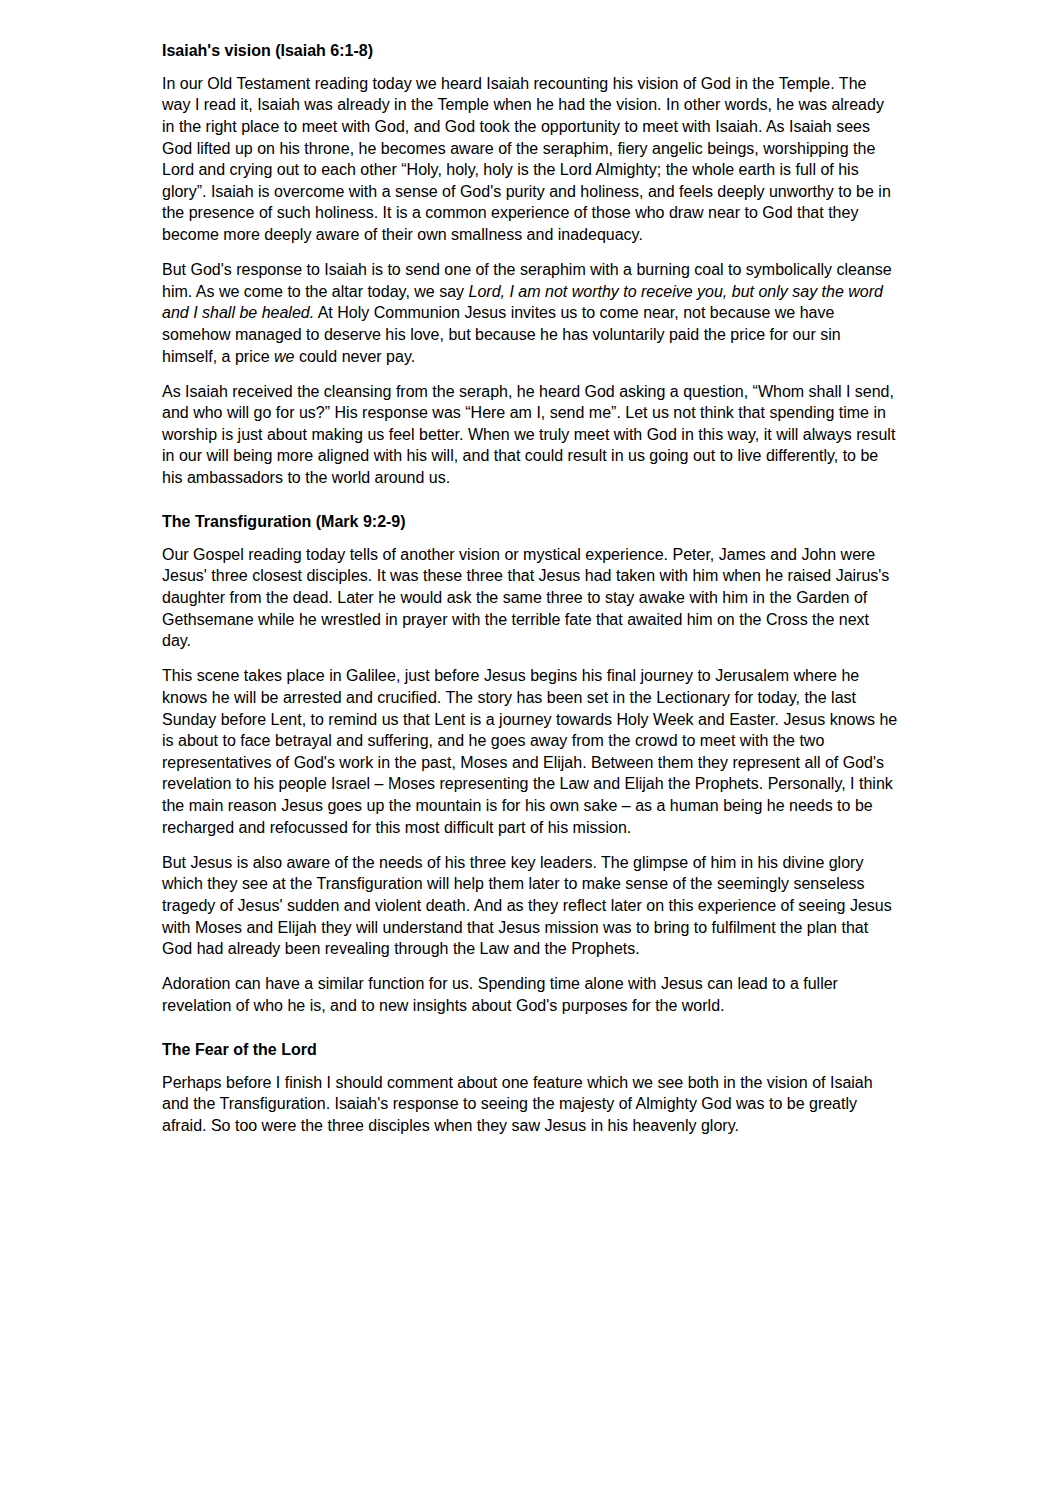Isaiah's vision (Isaiah 6:1-8)
In our Old Testament reading today we heard Isaiah recounting his vision of God in the Temple. The way I read it, Isaiah was already in the Temple when he had the vision. In other words, he was already in the right place to meet with God, and God took the opportunity to meet with Isaiah. As Isaiah sees God lifted up on his throne, he becomes aware of the seraphim, fiery angelic beings, worshipping the Lord and crying out to each other “Holy, holy, holy is the Lord Almighty; the whole earth is full of his glory”. Isaiah is overcome with a sense of God's purity and holiness, and feels deeply unworthy to be in the presence of such holiness. It is a common experience of those who draw near to God that they become more deeply aware of their own smallness and inadequacy.
But God's response to Isaiah is to send one of the seraphim with a burning coal to symbolically cleanse him. As we come to the altar today, we say Lord, I am not worthy to receive you, but only say the word and I shall be healed. At Holy Communion Jesus invites us to come near, not because we have somehow managed to deserve his love, but because he has voluntarily paid the price for our sin himself, a price we could never pay.
As Isaiah received the cleansing from the seraph, he heard God asking a question, “Whom shall I send, and who will go for us?” His response was “Here am I, send me”. Let us not think that spending time in worship is just about making us feel better. When we truly meet with God in this way, it will always result in our will being more aligned with his will, and that could result in us going out to live differently, to be his ambassadors to the world around us.
The Transfiguration (Mark 9:2-9)
Our Gospel reading today tells of another vision or mystical experience. Peter, James and John were Jesus' three closest disciples. It was these three that Jesus had taken with him when he raised Jairus's daughter from the dead. Later he would ask the same three to stay awake with him in the Garden of Gethsemane while he wrestled in prayer with the terrible fate that awaited him on the Cross the next day.
This scene takes place in Galilee, just before Jesus begins his final journey to Jerusalem where he knows he will be arrested and crucified. The story has been set in the Lectionary for today, the last Sunday before Lent, to remind us that Lent is a journey towards Holy Week and Easter. Jesus knows he is about to face betrayal and suffering, and he goes away from the crowd to meet with the two representatives of God's work in the past, Moses and Elijah. Between them they represent all of God's revelation to his people Israel – Moses representing the Law and Elijah the Prophets. Personally, I think the main reason Jesus goes up the mountain is for his own sake – as a human being he needs to be recharged and refocussed for this most difficult part of his mission.
But Jesus is also aware of the needs of his three key leaders. The glimpse of him in his divine glory which they see at the Transfiguration will help them later to make sense of the seemingly senseless tragedy of Jesus' sudden and violent death. And as they reflect later on this experience of seeing Jesus with Moses and Elijah they will understand that Jesus mission was to bring to fulfilment the plan that God had already been revealing through the Law and the Prophets.
Adoration can have a similar function for us. Spending time alone with Jesus can lead to a fuller revelation of who he is, and to new insights about God's purposes for the world.
The Fear of the Lord
Perhaps before I finish I should comment about one feature which we see both in the vision of Isaiah and the Transfiguration. Isaiah's response to seeing the majesty of Almighty God was to be greatly afraid. So too were the three disciples when they saw Jesus in his heavenly glory.